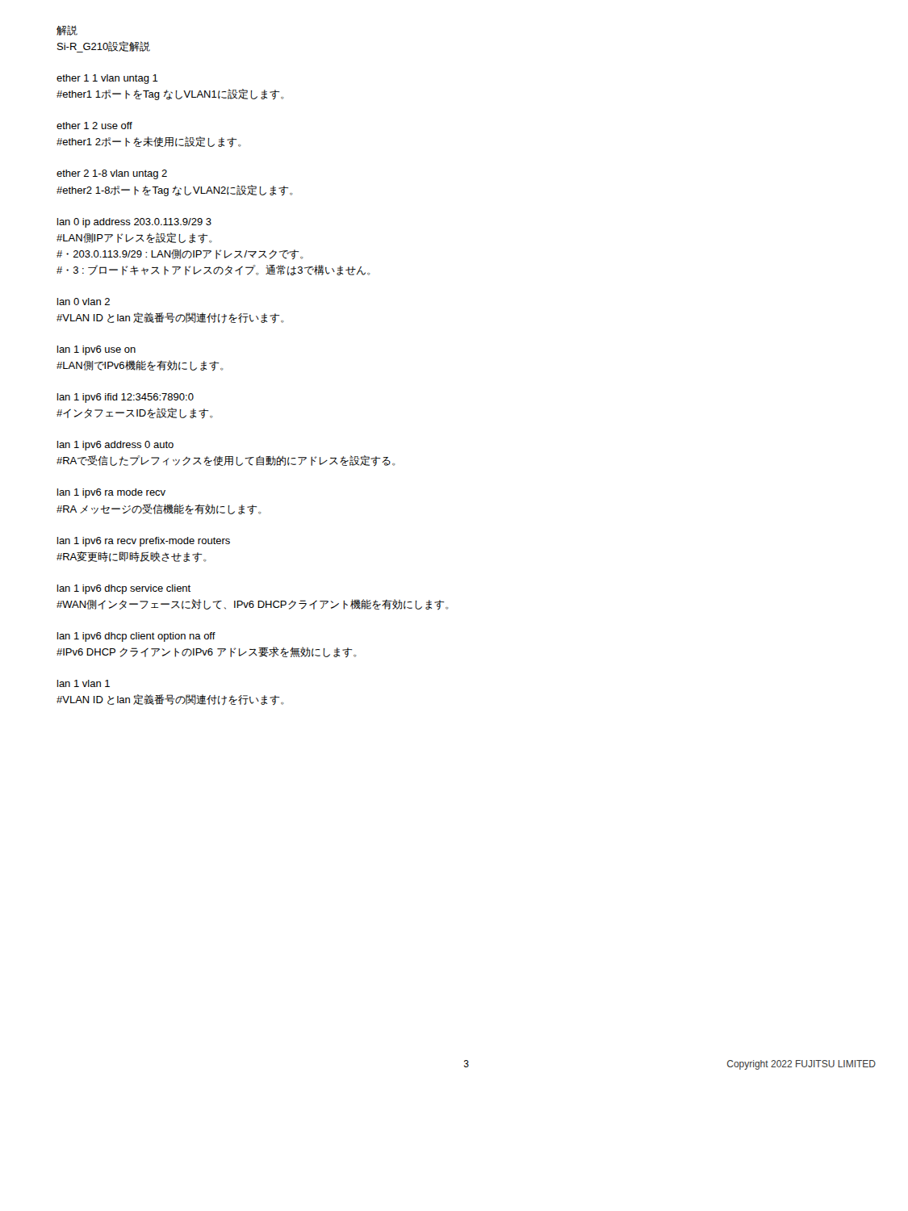解説
Si-R_G210設定解説
ether 1 1 vlan untag 1
#ether1 1ポートをTag なしVLAN1に設定します。
ether 1 2 use off
#ether1 2ポートを未使用に設定します。
ether 2 1-8 vlan untag 2
#ether2 1-8ポートをTag なしVLAN2に設定します。
lan 0 ip address 203.0.113.9/29 3
#LAN側IPアドレスを設定します。
#・203.0.113.9/29 : LAN側のIPアドレス/マスクです。
#・3 : ブロードキャストアドレスのタイプ。通常は3で構いません。
lan 0 vlan 2
#VLAN ID とlan 定義番号の関連付けを行います。
lan 1 ipv6 use on
#LAN側でIPv6機能を有効にします。
lan 1 ipv6 ifid 12:3456:7890:0
#インタフェースIDを設定します。
lan 1 ipv6 address 0 auto
#RAで受信したプレフィックスを使用して自動的にアドレスを設定する。
lan 1 ipv6 ra mode recv
#RA メッセージの受信機能を有効にします。
lan 1 ipv6 ra recv prefix-mode routers
#RA変更時に即時反映させます。
lan 1 ipv6 dhcp service client
#WAN側インターフェースに対して、IPv6 DHCPクライアント機能を有効にします。
lan 1 ipv6 dhcp client option na off
#IPv6 DHCP クライアントのIPv6 アドレス要求を無効にします。
lan 1 vlan 1
#VLAN ID とlan 定義番号の関連付けを行います。
3
Copyright 2022 FUJITSU LIMITED